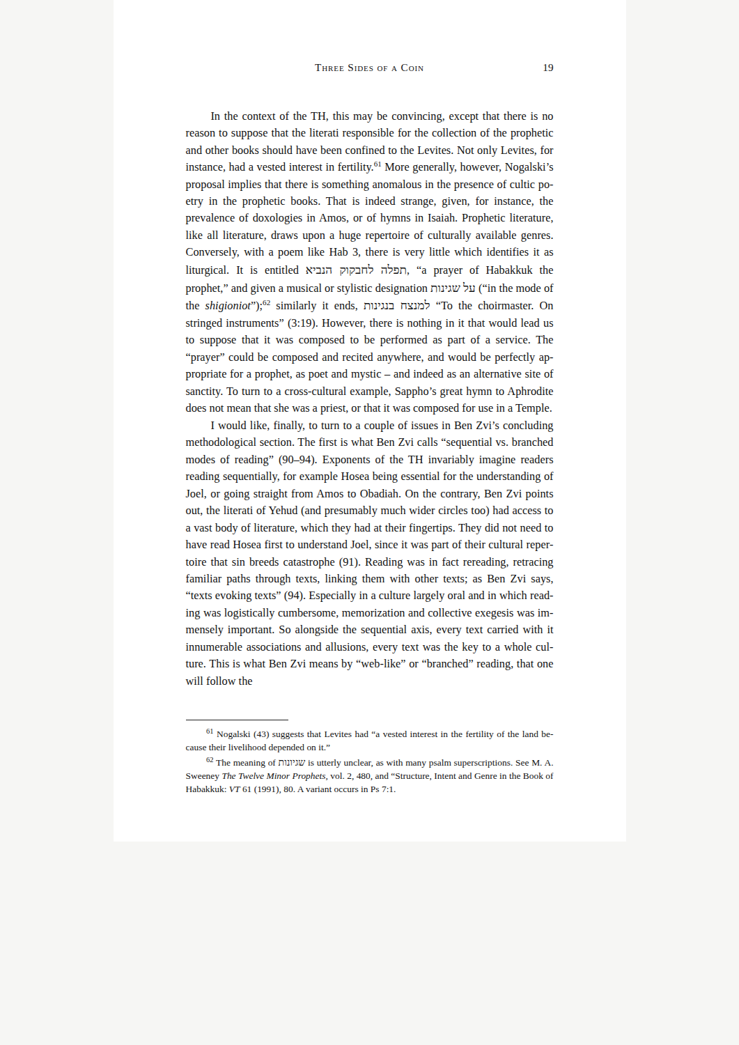Three Sides of a Coin 19
In the context of the TH, this may be convincing, except that there is no reason to suppose that the literati responsible for the collection of the prophetic and other books should have been confined to the Levites. Not only Levites, for instance, had a vested interest in fertility.61 More generally, however, Nogalski’s proposal implies that there is something anomalous in the presence of cultic poetry in the prophetic books. That is indeed strange, given, for instance, the prevalence of doxologies in Amos, or of hymns in Isaiah. Prophetic literature, like all literature, draws upon a huge repertoire of culturally available genres. Conversely, with a poem like Hab 3, there is very little which identifies it as liturgical. It is entitled תפלה לחבקוק הנביא, “a prayer of Habakkuk the prophet,” and given a musical or stylistic designation על שגינות (“in the mode of the shigioniot”);62 similarly it ends, למנצח בנגינות “To the choirmaster. On stringed instruments” (3:19). However, there is nothing in it that would lead us to suppose that it was composed to be performed as part of a service. The “prayer” could be composed and recited anywhere, and would be perfectly appropriate for a prophet, as poet and mystic – and indeed as an alternative site of sanctity. To turn to a cross-cultural example, Sappho’s great hymn to Aphrodite does not mean that she was a priest, or that it was composed for use in a Temple.
I would like, finally, to turn to a couple of issues in Ben Zvi’s concluding methodological section. The first is what Ben Zvi calls “sequential vs. branched modes of reading” (90–94). Exponents of the TH invariably imagine readers reading sequentially, for example Hosea being essential for the understanding of Joel, or going straight from Amos to Obadiah. On the contrary, Ben Zvi points out, the literati of Yehud (and presumably much wider circles too) had access to a vast body of literature, which they had at their fingertips. They did not need to have read Hosea first to understand Joel, since it was part of their cultural repertoire that sin breeds catastrophe (91). Reading was in fact rereading, retracing familiar paths through texts, linking them with other texts; as Ben Zvi says, “texts evoking texts” (94). Especially in a culture largely oral and in which reading was logistically cumbersome, memorization and collective exegesis was immensely important. So alongside the sequential axis, every text carried with it innumerable associations and allusions, every text was the key to a whole culture. This is what Ben Zvi means by “web-like” or “branched” reading, that one will follow the
61 Nogalski (43) suggests that Levites had “a vested interest in the fertility of the land because their livelihood depended on it.”
62 The meaning of שגיונות is utterly unclear, as with many psalm superscriptions. See M. A. Sweeney The Twelve Minor Prophets, vol. 2, 480, and “Structure, Intent and Genre in the Book of Habakkuk: VT 61 (1991), 80. A variant occurs in Ps 7:1.